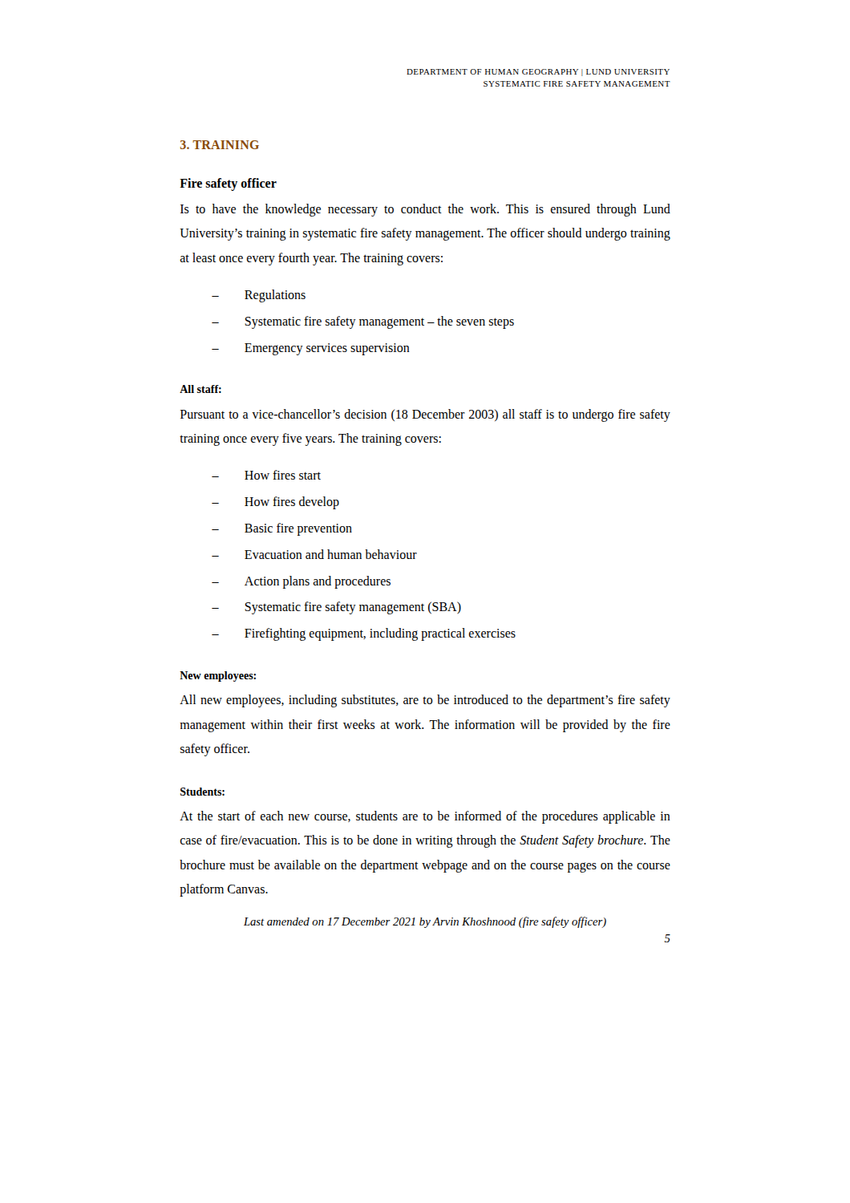Department of Human Geography | Lund University
Systematic Fire Safety Management
3. TRAINING
Fire safety officer
Is to have the knowledge necessary to conduct the work. This is ensured through Lund University’s training in systematic fire safety management. The officer should undergo training at least once every fourth year. The training covers:
Regulations
Systematic fire safety management – the seven steps
Emergency services supervision
All staff:
Pursuant to a vice-chancellor’s decision (18 December 2003) all staff is to undergo fire safety training once every five years. The training covers:
How fires start
How fires develop
Basic fire prevention
Evacuation and human behaviour
Action plans and procedures
Systematic fire safety management (SBA)
Firefighting equipment, including practical exercises
New employees:
All new employees, including substitutes, are to be introduced to the department’s fire safety management within their first weeks at work. The information will be provided by the fire safety officer.
Students:
At the start of each new course, students are to be informed of the procedures applicable in case of fire/evacuation. This is to be done in writing through the Student Safety brochure. The brochure must be available on the department webpage and on the course pages on the course platform Canvas.
Last amended on 17 December 2021 by Arvin Khoshnood (fire safety officer)
5